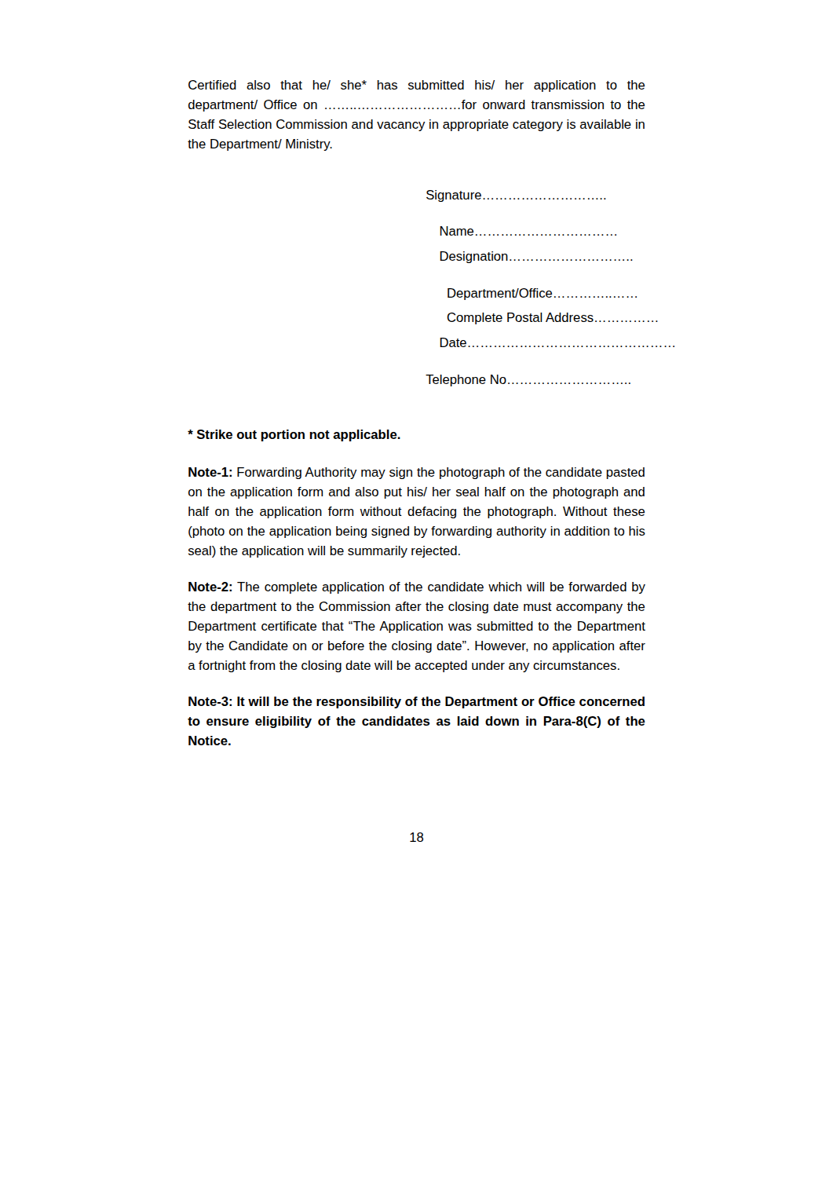Certified also that he/ she* has submitted his/ her application to the department/ Office on ……..……………………for onward transmission to the Staff Selection Commission and vacancy in appropriate category is available in the Department/ Ministry.
Signature………………………..
Name……………………………
Designation………………………..
Department/Office…………..……
Complete Postal Address……………
Date…………………………………………
Telephone No………………………..
* Strike out portion not applicable.
Note-1: Forwarding Authority may sign the photograph of the candidate pasted on the application form and also put his/ her seal half on the photograph and half on the application form without defacing the photograph. Without these (photo on the application being signed by forwarding authority in addition to his seal) the application will be summarily rejected.
Note-2: The complete application of the candidate which will be forwarded by the department to the Commission after the closing date must accompany the Department certificate that “The Application was submitted to the Department by the Candidate on or before the closing date”. However, no application after a fortnight from the closing date will be accepted under any circumstances.
Note-3: It will be the responsibility of the Department or Office concerned to ensure eligibility of the candidates as laid down in Para-8(C) of the Notice.
18